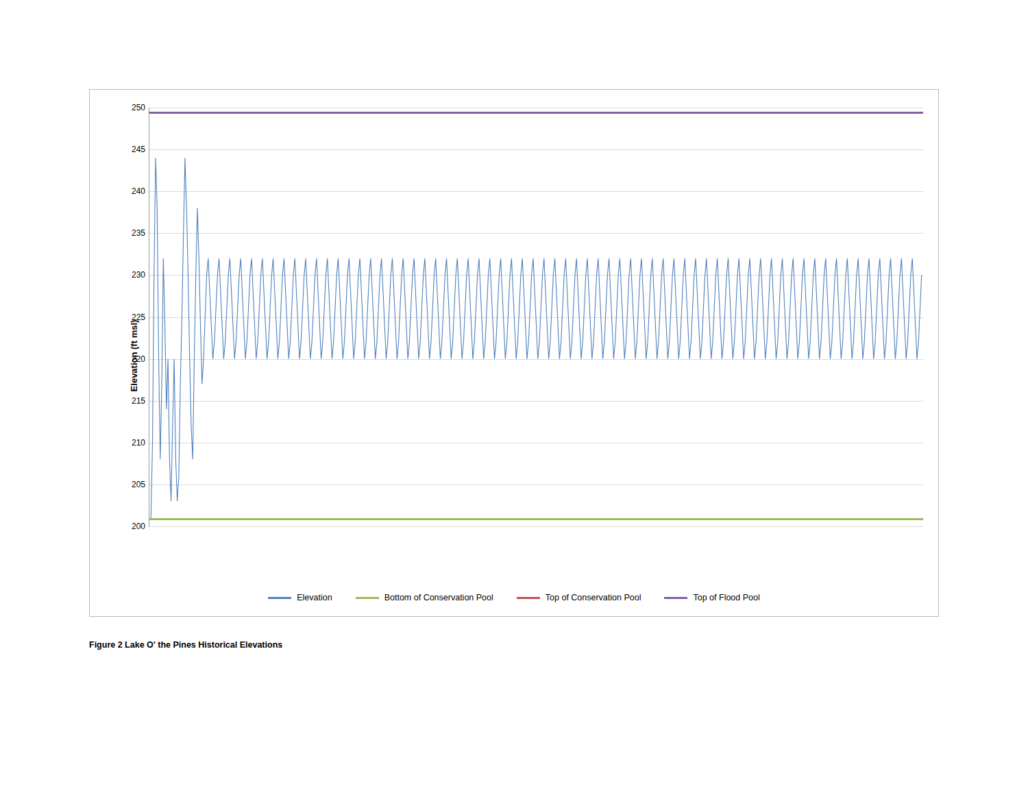Elevation (ft msl)
250
245
240
235
230
225
220
215
210
205
200
Elevation
Bottom of Conservation Pool
Top of Conservation Pool
Top of Flood Pool
Figure 2 Lake O' the Pines Historical Elevations